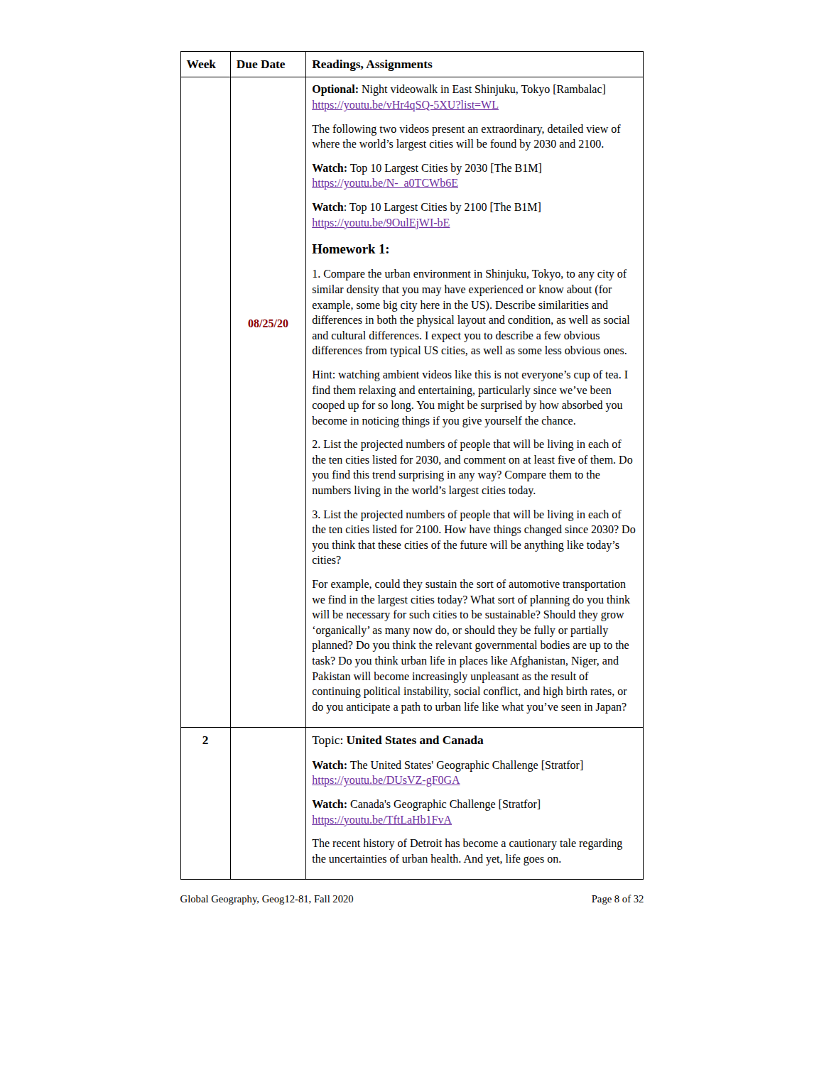| Week | Due Date | Readings, Assignments |
| --- | --- | --- |
| | 08/25/20 | Optional: Night videowalk in East Shinjuku, Tokyo [Rambalac] https://youtu.be/vHr4qSQ-5XU?list=WL The following two videos present an extraordinary, detailed view of where the world’s largest cities will be found by 2030 and 2100. Watch: Top 10 Largest Cities by 2030 [The B1M] https://youtu.be/N-_a0TCWb6E Watch : Top 10 Largest Cities by 2100 [The B1M] https://youtu.be/9OulEjWI-bE Homework 1: 1. Compare the urban environment in Shinjuku, Tokyo, to any city of similar density that you may have experienced or know about (for example, some big city here in the US). Describe similarities and differences in both the physical layout and condition, as well as social and cultural differences. I expect you to describe a few obvious differences from typical US cities, as well as some less obvious ones. Hint: watching ambient videos like this is not everyone’s cup of tea. I find them relaxing and entertaining, particularly since we’ve been cooped up for so long. You might be surprised by how absorbed you become in noticing things if you give yourself the chance. 2. List the projected numbers of people that will be living in each of the ten cities listed for 2030, and comment on at least five of them. Do you find this trend surprising in any way? Compare them to the numbers living in the world’s largest cities today. 3. List the projected numbers of people that will be living in each of the ten cities listed for 2100. How have things changed since 2030? Do you think that these cities of the future will be anything like today’s cities? For example, could they sustain the sort of automotive transportation we find in the largest cities today? What sort of planning do you think will be necessary for such cities to be sustainable? Should they grow ‘organically’ as many now do, or should they be fully or partially planned? Do you think the relevant governmental bodies are up to the task? Do you think urban life in places like Afghanistan, Niger, and Pakistan will become increasingly unpleasant as the result of continuing political instability, social conflict, and high birth rates, or do you anticipate a path to urban life like what you’ve seen in Japan? |
| 2 | | Topic: United States and Canada Watch: The United States' Geographic Challenge [Stratfor] https://youtu.be/DUsVZ-gF0GA Watch: Canada's Geographic Challenge [Stratfor] https://youtu.be/TftLaHb1FvA The recent history of Detroit has become a cautionary tale regarding the uncertainties of urban health. And yet, life goes on. |
Global Geography, Geog12-81, Fall 2020
Page 8 of 32